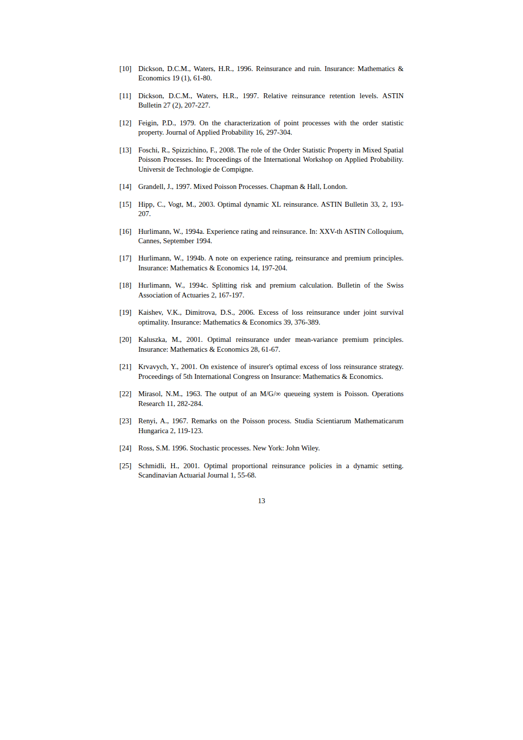[10] Dickson, D.C.M., Waters, H.R., 1996. Reinsurance and ruin. Insurance: Mathematics & Economics 19 (1), 61-80.
[11] Dickson, D.C.M., Waters, H.R., 1997. Relative reinsurance retention levels. ASTIN Bulletin 27 (2), 207-227.
[12] Feigin, P.D., 1979. On the characterization of point processes with the order statistic property. Journal of Applied Probability 16, 297-304.
[13] Foschi, R., Spizzichino, F., 2008. The role of the Order Statistic Property in Mixed Spatial Poisson Processes. In: Proceedings of the International Workshop on Applied Probability. Universit de Technologie de Compigne.
[14] Grandell, J., 1997. Mixed Poisson Processes. Chapman & Hall, London.
[15] Hipp, C., Vogt, M., 2003. Optimal dynamic XL reinsurance. ASTIN Bulletin 33, 2, 193-207.
[16] Hurlimann, W., 1994a. Experience rating and reinsurance. In: XXV-th ASTIN Colloquium, Cannes, September 1994.
[17] Hurlimann, W., 1994b. A note on experience rating, reinsurance and premium principles. Insurance: Mathematics & Economics 14, 197-204.
[18] Hurlimann, W., 1994c. Splitting risk and premium calculation. Bulletin of the Swiss Association of Actuaries 2, 167-197.
[19] Kaishev, V.K., Dimitrova, D.S., 2006. Excess of loss reinsurance under joint survival optimality. Insurance: Mathematics & Economics 39, 376-389.
[20] Kaluszka, M., 2001. Optimal reinsurance under mean-variance premium principles. Insurance: Mathematics & Economics 28, 61-67.
[21] Krvavych, Y., 2001. On existence of insurer's optimal excess of loss reinsurance strategy. Proceedings of 5th International Congress on Insurance: Mathematics & Economics.
[22] Mirasol, N.M., 1963. The output of an M/G/∞ queueing system is Poisson. Operations Research 11, 282-284.
[23] Renyi, A., 1967. Remarks on the Poisson process. Studia Scientiarum Mathematicarum Hungarica 2, 119-123.
[24] Ross, S.M. 1996. Stochastic processes. New York: John Wiley.
[25] Schmidli, H., 2001. Optimal proportional reinsurance policies in a dynamic setting. Scandinavian Actuarial Journal 1, 55-68.
13